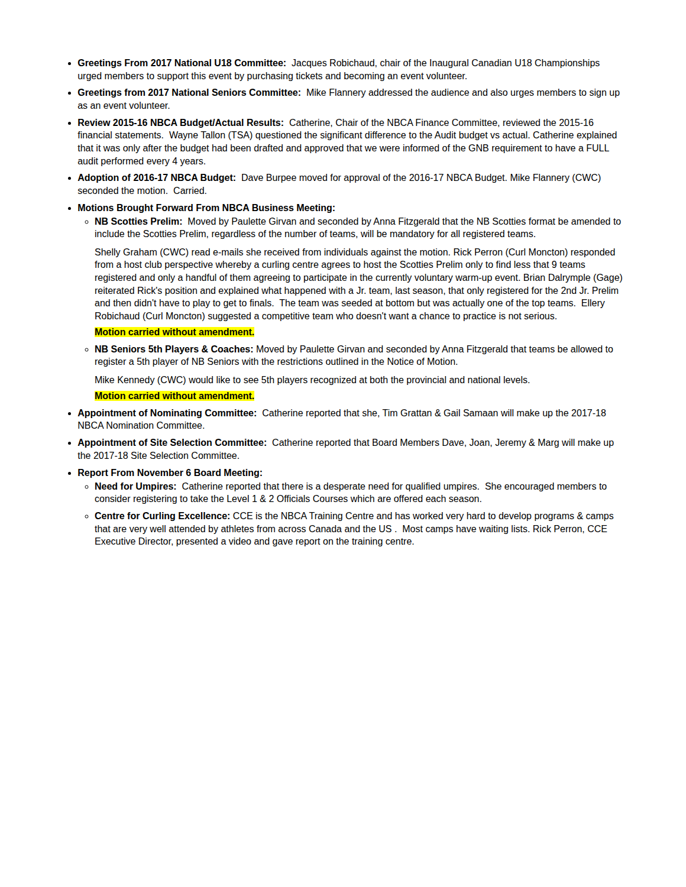Greetings From 2017 National U18 Committee: Jacques Robichaud, chair of the Inaugural Canadian U18 Championships urged members to support this event by purchasing tickets and becoming an event volunteer.
Greetings from 2017 National Seniors Committee: Mike Flannery addressed the audience and also urges members to sign up as an event volunteer.
Review 2015-16 NBCA Budget/Actual Results: Catherine, Chair of the NBCA Finance Committee, reviewed the 2015-16 financial statements. Wayne Tallon (TSA) questioned the significant difference to the Audit budget vs actual. Catherine explained that it was only after the budget had been drafted and approved that we were informed of the GNB requirement to have a FULL audit performed every 4 years.
Adoption of 2016-17 NBCA Budget: Dave Burpee moved for approval of the 2016-17 NBCA Budget. Mike Flannery (CWC) seconded the motion. Carried.
Motions Brought Forward From NBCA Business Meeting:
NB Scotties Prelim: Moved by Paulette Girvan and seconded by Anna Fitzgerald that the NB Scotties format be amended to include the Scotties Prelim, regardless of the number of teams, will be mandatory for all registered teams.
Shelly Graham (CWC) read e-mails she received from individuals against the motion. Rick Perron (Curl Moncton) responded from a host club perspective whereby a curling centre agrees to host the Scotties Prelim only to find less that 9 teams registered and only a handful of them agreeing to participate in the currently voluntary warm-up event. Brian Dalrymple (Gage) reiterated Rick's position and explained what happened with a Jr. team, last season, that only registered for the 2nd Jr. Prelim and then didn't have to play to get to finals. The team was seeded at bottom but was actually one of the top teams. Ellery Robichaud (Curl Moncton) suggested a competitive team who doesn't want a chance to practice is not serious.
Motion carried without amendment.
NB Seniors 5th Players & Coaches: Moved by Paulette Girvan and seconded by Anna Fitzgerald that teams be allowed to register a 5th player of NB Seniors with the restrictions outlined in the Notice of Motion.
Mike Kennedy (CWC) would like to see 5th players recognized at both the provincial and national levels.
Motion carried without amendment.
Appointment of Nominating Committee: Catherine reported that she, Tim Grattan & Gail Samaan will make up the 2017-18 NBCA Nomination Committee.
Appointment of Site Selection Committee: Catherine reported that Board Members Dave, Joan, Jeremy & Marg will make up the 2017-18 Site Selection Committee.
Report From November 6 Board Meeting:
Need for Umpires: Catherine reported that there is a desperate need for qualified umpires. She encouraged members to consider registering to take the Level 1 & 2 Officials Courses which are offered each season.
Centre for Curling Excellence: CCE is the NBCA Training Centre and has worked very hard to develop programs & camps that are very well attended by athletes from across Canada and the US . Most camps have waiting lists. Rick Perron, CCE Executive Director, presented a video and gave report on the training centre.